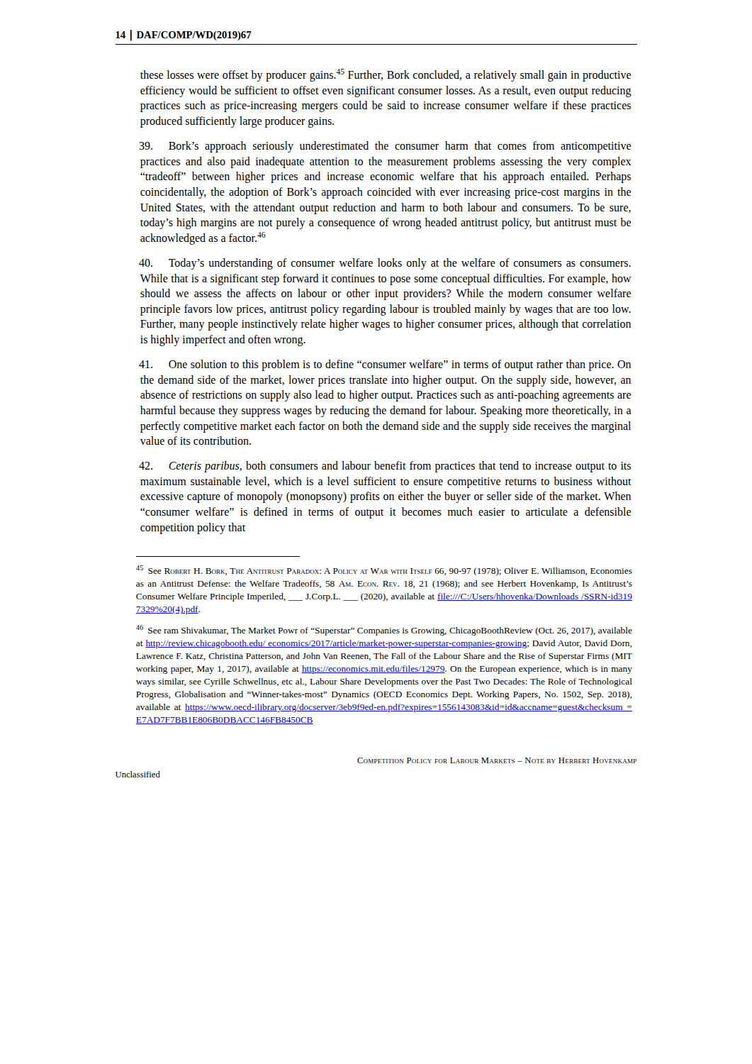14 ∣ DAF/COMP/WD(2019)67
these losses were offset by producer gains.45 Further, Bork concluded, a relatively small gain in productive efficiency would be sufficient to offset even significant consumer losses. As a result, even output reducing practices such as price-increasing mergers could be said to increase consumer welfare if these practices produced sufficiently large producer gains.
39. Bork’s approach seriously underestimated the consumer harm that comes from anticompetitive practices and also paid inadequate attention to the measurement problems assessing the very complex “tradeoff” between higher prices and increase economic welfare that his approach entailed. Perhaps coincidentally, the adoption of Bork’s approach coincided with ever increasing price-cost margins in the United States, with the attendant output reduction and harm to both labour and consumers. To be sure, today’s high margins are not purely a consequence of wrong headed antitrust policy, but antitrust must be acknowledged as a factor.46
40. Today’s understanding of consumer welfare looks only at the welfare of consumers as consumers. While that is a significant step forward it continues to pose some conceptual difficulties. For example, how should we assess the affects on labour or other input providers? While the modern consumer welfare principle favors low prices, antitrust policy regarding labour is troubled mainly by wages that are too low. Further, many people instinctively relate higher wages to higher consumer prices, although that correlation is highly imperfect and often wrong.
41. One solution to this problem is to define “consumer welfare” in terms of output rather than price. On the demand side of the market, lower prices translate into higher output. On the supply side, however, an absence of restrictions on supply also lead to higher output. Practices such as anti-poaching agreements are harmful because they suppress wages by reducing the demand for labour. Speaking more theoretically, in a perfectly competitive market each factor on both the demand side and the supply side receives the marginal value of its contribution.
42. Ceteris paribus, both consumers and labour benefit from practices that tend to increase output to its maximum sustainable level, which is a level sufficient to ensure competitive returns to business without excessive capture of monopoly (monopsony) profits on either the buyer or seller side of the market. When “consumer welfare” is defined in terms of output it becomes much easier to articulate a defensible competition policy that
45 See Robert H. Bork, The Antitrust Paradox: A Policy at War with Itself 66, 90-97 (1978); Oliver E. Williamson, Economies as an Antitrust Defense: the Welfare Tradeoffs, 58 Am. Econ. Rev. 18, 21 (1968); and see Herbert Hovenkamp, Is Antitrust’s Consumer Welfare Principle Imperiled, ___ J.Corp.L. ___ (2020), available at file:///C:/Users/hhovenka/Downloads /SSRN-id3197329%20(4).pdf.
46 See ram Shivakumar, The Market Powr of “Superstar” Companies is Growing, ChicagoBoothReview (Oct. 26, 2017), available at http://review.chicagobooth.edu/ economics/2017/article/market-power-superstar-companies-growing; David Autor, David Dorn, Lawrence F. Katz, Christina Patterson, and John Van Reenen, The Fall of the Labour Share and the Rise of Superstar Firms (MIT working paper, May 1, 2017), available at https://economics.mit.edu/files/12979. On the European experience, which is in many ways similar, see Cyrille Schwellnus, etc al., Labour Share Developments over the Past Two Decades: The Role of Technological Progress, Globalisation and “Winner-takes-most” Dynamics (OECD Economics Dept. Working Papers, No. 1502, Sep. 2018), available at https://www.oecd-ilibrary.org/docserver/3eb9f9ed-en.pdf?expires=1556143083&id=id&accname=guest&checksum =E7AD7F7BB1E806B0DBACC146FB8450CB
Competition Policy for Labour Markets – Note by Herbert Hovenkamp
Unclassified